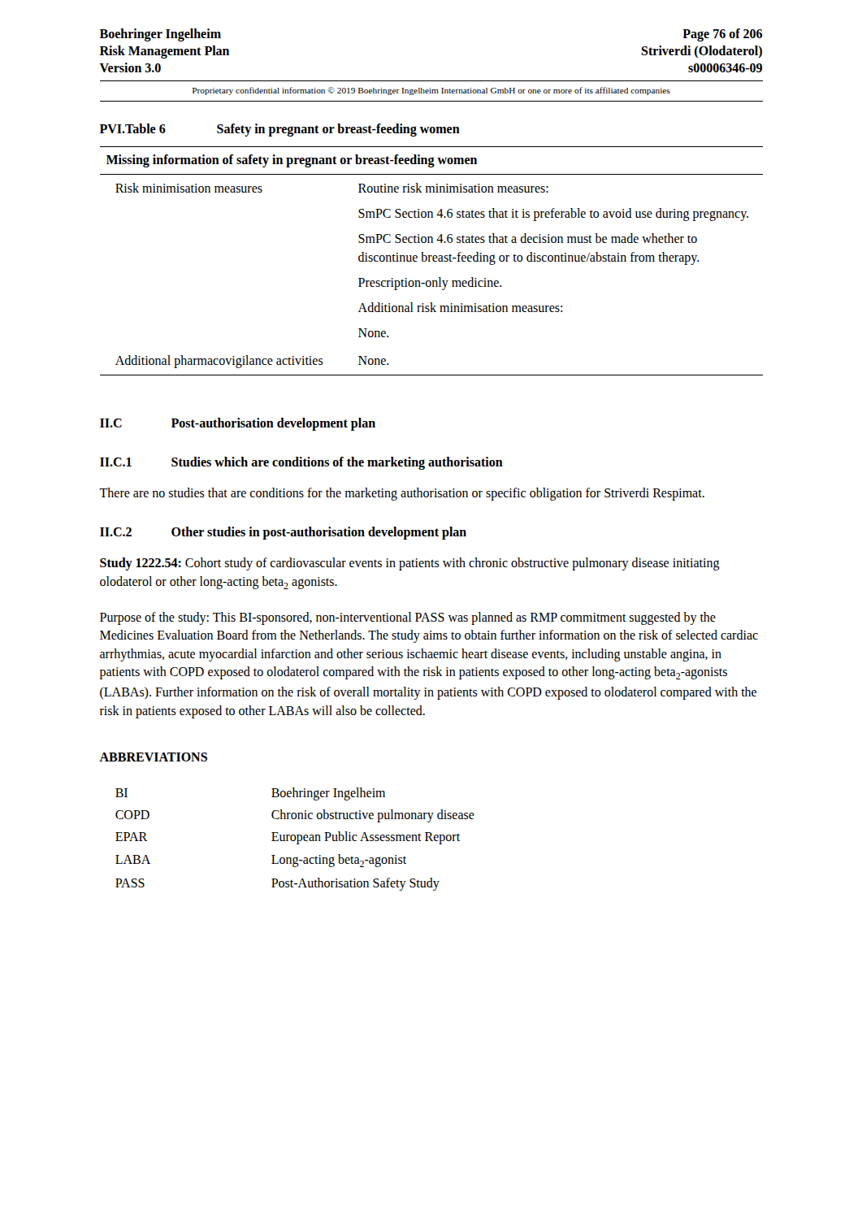Boehringer Ingelheim
Risk Management Plan
Version 3.0
Page 76 of 206
Striverdi (Olodaterol)
s00006346-09
Proprietary confidential information © 2019 Boehringer Ingelheim International GmbH or one or more of its affiliated companies
PVI.Table 6 Safety in pregnant or breast-feeding women
| Missing information of safety in pregnant or breast-feeding women |
| --- |
| Risk minimisation measures | Routine risk minimisation measures: SmPC Section 4.6 states that it is preferable to avoid use during pregnancy. SmPC Section 4.6 states that a decision must be made whether to discontinue breast-feeding or to discontinue/abstain from therapy. Prescription-only medicine. Additional risk minimisation measures: None. |
| Additional pharmacovigilance activities | None. |
II.CPost-authorisation development plan
II.C.1 Studies which are conditions of the marketing authorisation
There are no studies that are conditions for the marketing authorisation or specific obligation for Striverdi Respimat.
II.C.2 Other studies in post-authorisation development plan
Study 1222.54: Cohort study of cardiovascular events in patients with chronic obstructive pulmonary disease initiating olodaterol or other long-acting beta2 agonists.
Purpose of the study: This BI-sponsored, non-interventional PASS was planned as RMP commitment suggested by the Medicines Evaluation Board from the Netherlands. The study aims to obtain further information on the risk of selected cardiac arrhythmias, acute myocardial infarction and other serious ischaemic heart disease events, including unstable angina, in patients with COPD exposed to olodaterol compared with the risk in patients exposed to other long-acting beta2-agonists (LABAs). Further information on the risk of overall mortality in patients with COPD exposed to olodaterol compared with the risk in patients exposed to other LABAs will also be collected.
ABBREVIATIONS
| BI | Boehringer Ingelheim |
| COPD | Chronic obstructive pulmonary disease |
| EPAR | European Public Assessment Report |
| LABA | Long-acting beta 2 -agonist |
| PASS | Post-Authorisation Safety Study |